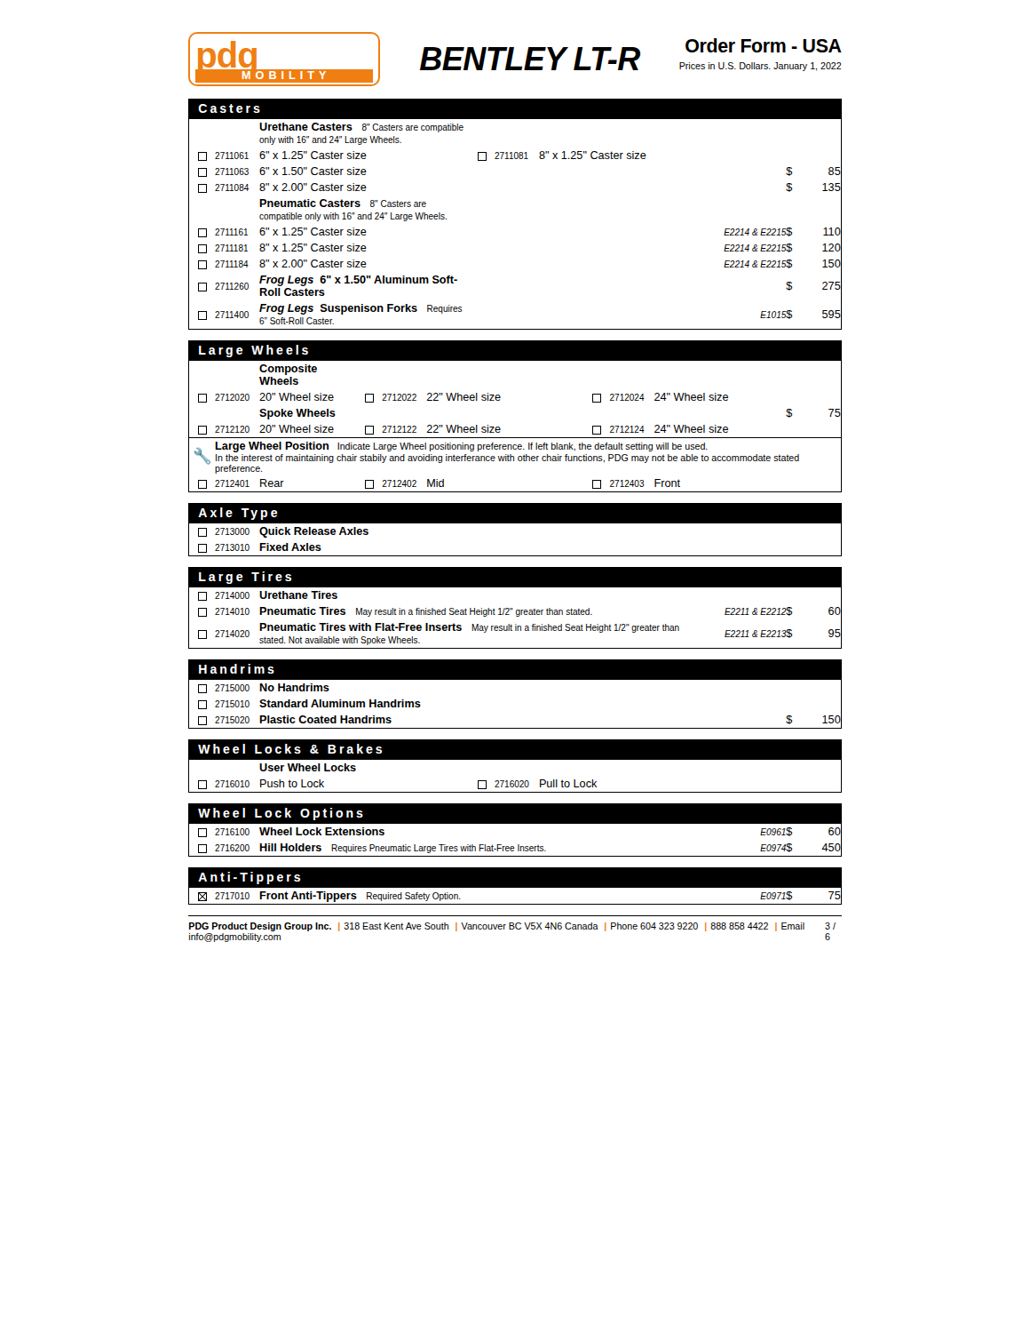pdg MOBILITY
BENTLEY LT-R
Order Form - USA
Prices in U.S. Dollars. January 1, 2022
Casters
| | | Urethane Casters 8" Casters are compatible only with 16″ and 24″ Large Wheels. | | | | | | |
| | 2711061 | 6" x 1.25" Caster size | | 2711081 | 8" x 1.25" Caster size | | | |
| | 2711063 | 6" x 1.50" Caster size | | | | | $ | 85 |
| | 2711084 | 8" x 2.00" Caster size | | | | | $ | 135 |
| | | Pneumatic Casters 8" Casters are compatible only with 16″ and 24″ Large Wheels. | | | | | | |
| | 2711161 | 6" x 1.25" Caster size | | | | E2214 & E2215 | $ | 110 |
| | 2711181 | 8" x 1.25" Caster size | | | | E2214 & E2215 | $ | 120 |
| | 2711184 | 8" x 2.00" Caster size | | | | E2214 & E2215 | $ | 150 |
| | 2711260 | Frog Legs 6" x 1.50" Aluminum Soft-Roll Casters | | | | | $ | 275 |
| | 2711400 | Frog Legs Suspenison Forks Requires 6” Soft-Roll Caster. | | | | E1015 | $ | 595 |
Large Wheels
| | | Composite Wheels | | | | | | | | |
| | 2712020 | 20" Wheel size | | 2712022 | 22" Wheel size | | 2712024 | 24" Wheel size | | |
| | | Spoke Wheels | | | | | | | $ | 75 |
| | 2712120 | 20" Wheel size | | 2712122 | 22" Wheel size | | 2712124 | 24" Wheel size | | |
| 🔧 | Large Wheel Position Indicate Large Wheel positioning preference. If left blank, the default setting will be used. In the interest of maintaining chair stabily and avoiding interferance with other chair functions, PDG may not be able to accommodate stated preference. |
| | 2712401 | Rear | | 2712402 | Mid | | 2712403 | Front | | |
Axle Type
| | 2713000 | Quick Release Axles | | | |
| | 2713010 | Fixed Axles | | | |
Large Tires
| | 2714000 | Urethane Tires | | | |
| | 2714010 | Pneumatic Tires May result in a finished Seat Height 1/2" greater than stated. | E2211 & E2212 | $ | 60 |
| | 2714020 | Pneumatic Tires with Flat-Free Inserts May result in a finished Seat Height 1/2" greater than stated. Not available with Spoke Wheels. | E2211 & E2213 | $ | 95 |
Handrims
| | 2715000 | No Handrims | | | |
| | 2715010 | Standard Aluminum Handrims | | | |
| | 2715020 | Plastic Coated Handrims | | $ | 150 |
Wheel Locks & Brakes
| | | User Wheel Locks | | | | | | |
| | 2716010 | Push to Lock | | 2716020 | Pull to Lock | | | |
Wheel Lock Options
| | 2716100 | Wheel Lock Extensions | E0961 | $ | 60 |
| | 2716200 | Hill Holders Requires Pneumatic Large Tires with Flat-Free Inserts. | E0974 | $ | 450 |
Anti-Tippers
| | 2717010 | Front Anti-Tippers Required Safety Option. | E0971 | $ | 75 |
PDG Product Design Group Inc. |318 East Kent Ave South |Vancouver BC V5X 4N6 Canada |Phone 604 323 9220 |888 858 4422 |Email info@pdgmobility.com
3 / 6